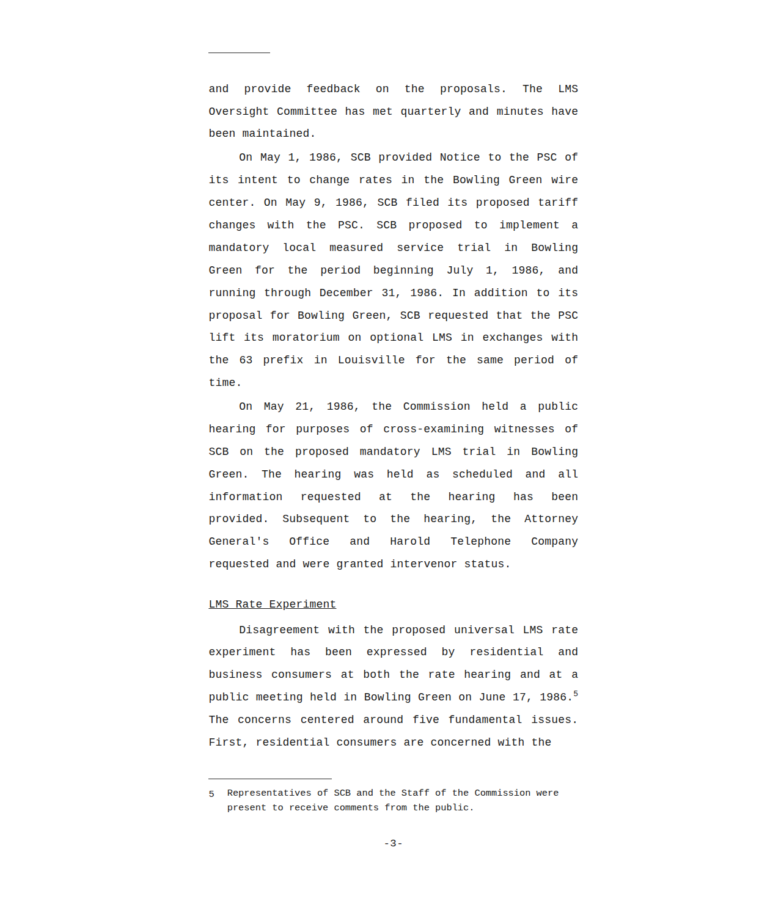and provide feedback on the proposals. The LMS Oversight Committee has met quarterly and minutes have been maintained.
On May 1, 1986, SCB provided Notice to the PSC of its intent to change rates in the Bowling Green wire center. On May 9, 1986, SCB filed its proposed tariff changes with the PSC. SCB proposed to implement a mandatory local measured service trial in Bowling Green for the period beginning July 1, 1986, and running through December 31, 1986. In addition to its proposal for Bowling Green, SCB requested that the PSC lift its moratorium on optional LMS in exchanges with the 63 prefix in Louisville for the same period of time.
On May 21, 1986, the Commission held a public hearing for purposes of cross-examining witnesses of SCB on the proposed mandatory LMS trial in Bowling Green. The hearing was held as scheduled and all information requested at the hearing has been provided. Subsequent to the hearing, the Attorney General's Office and Harold Telephone Company requested and were granted intervenor status.
LMS Rate Experiment
Disagreement with the proposed universal LMS rate experiment has been expressed by residential and business consumers at both the rate hearing and at a public meeting held in Bowling Green on June 17, 1986.5 The concerns centered around five fundamental issues. First, residential consumers are concerned with the
5
Representatives of SCB and the Staff of the Commission were present to receive comments from the public.
-3-